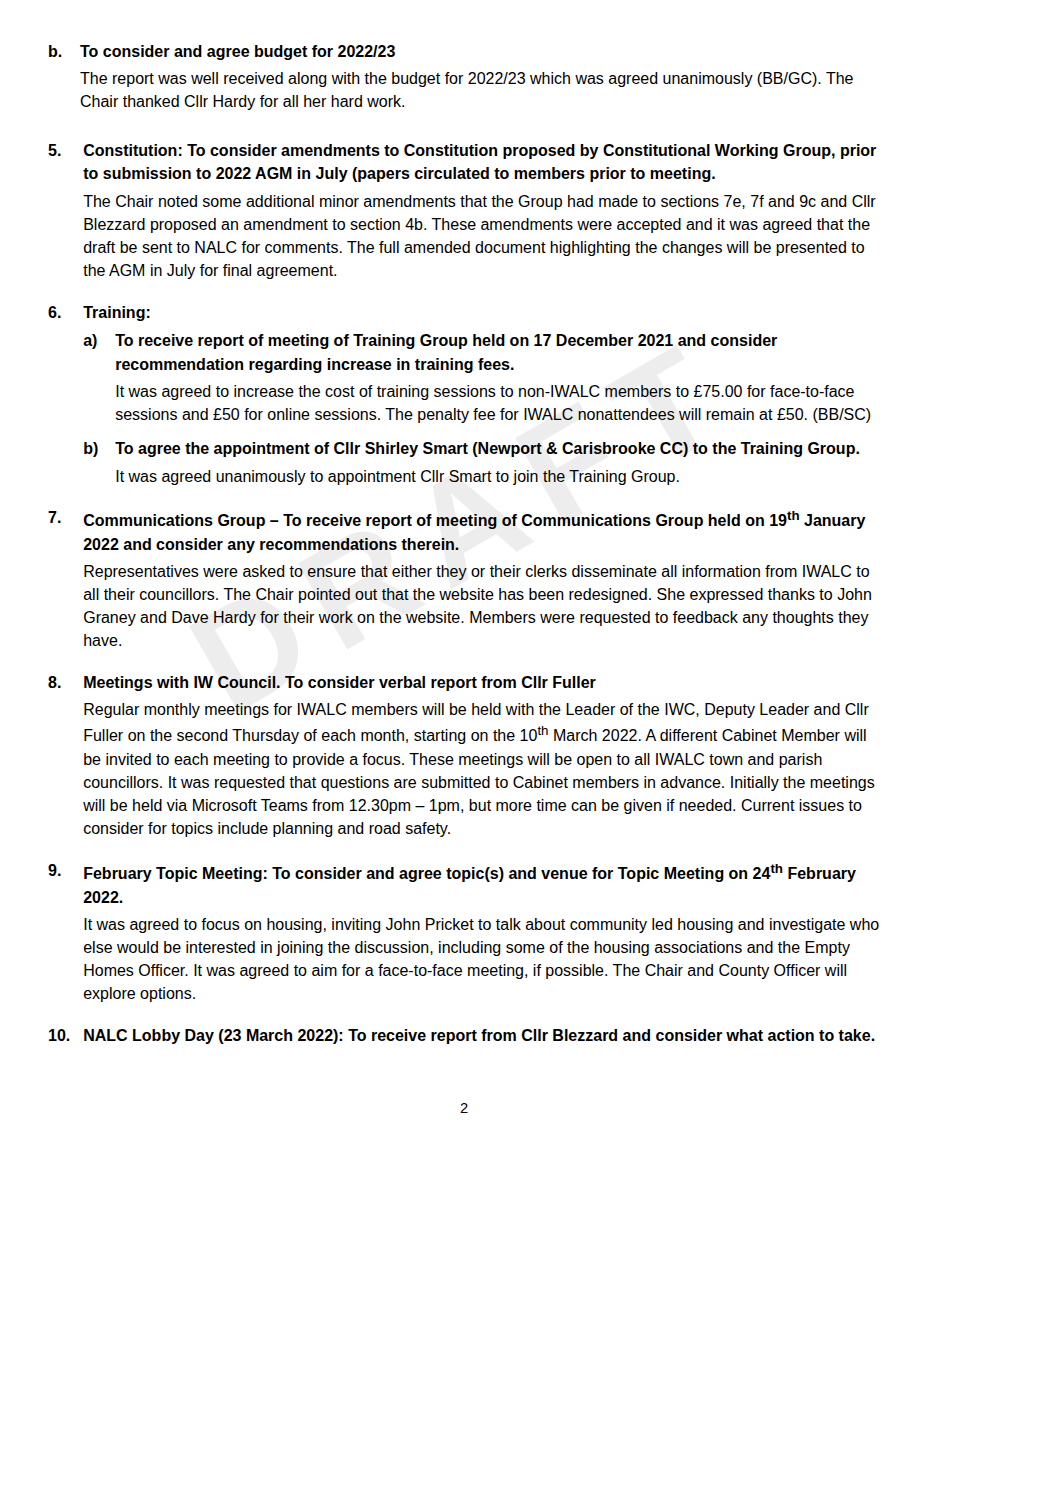DRAFT
b. To consider and agree budget for 2022/23
The report was well received along with the budget for 2022/23 which was agreed unanimously (BB/GC). The Chair thanked Cllr Hardy for all her hard work.
5. Constitution: To consider amendments to Constitution proposed by Constitutional Working Group, prior to submission to 2022 AGM in July (papers circulated to members prior to meeting.
The Chair noted some additional minor amendments that the Group had made to sections 7e, 7f and 9c and Cllr Blezzard proposed an amendment to section 4b. These amendments were accepted and it was agreed that the draft be sent to NALC for comments. The full amended document highlighting the changes will be presented to the AGM in July for final agreement.
6. Training:
a) To receive report of meeting of Training Group held on 17 December 2021 and consider recommendation regarding increase in training fees.
It was agreed to increase the cost of training sessions to non-IWALC members to £75.00 for face-to-face sessions and £50 for online sessions. The penalty fee for IWALC nonattendees will remain at £50. (BB/SC)
b) To agree the appointment of Cllr Shirley Smart (Newport & Carisbrooke CC) to the Training Group.
It was agreed unanimously to appointment Cllr Smart to join the Training Group.
7. Communications Group – To receive report of meeting of Communications Group held on 19th January 2022 and consider any recommendations therein.
Representatives were asked to ensure that either they or their clerks disseminate all information from IWALC to all their councillors. The Chair pointed out that the website has been redesigned. She expressed thanks to John Graney and Dave Hardy for their work on the website. Members were requested to feedback any thoughts they have.
8. Meetings with IW Council. To consider verbal report from Cllr Fuller
Regular monthly meetings for IWALC members will be held with the Leader of the IWC, Deputy Leader and Cllr Fuller on the second Thursday of each month, starting on the 10th March 2022. A different Cabinet Member will be invited to each meeting to provide a focus. These meetings will be open to all IWALC town and parish councillors. It was requested that questions are submitted to Cabinet members in advance. Initially the meetings will be held via Microsoft Teams from 12.30pm – 1pm, but more time can be given if needed. Current issues to consider for topics include planning and road safety.
9. February Topic Meeting: To consider and agree topic(s) and venue for Topic Meeting on 24th February 2022.
It was agreed to focus on housing, inviting John Pricket to talk about community led housing and investigate who else would be interested in joining the discussion, including some of the housing associations and the Empty Homes Officer. It was agreed to aim for a face-to-face meeting, if possible. The Chair and County Officer will explore options.
10. NALC Lobby Day (23 March 2022): To receive report from Cllr Blezzard and consider what action to take.
2